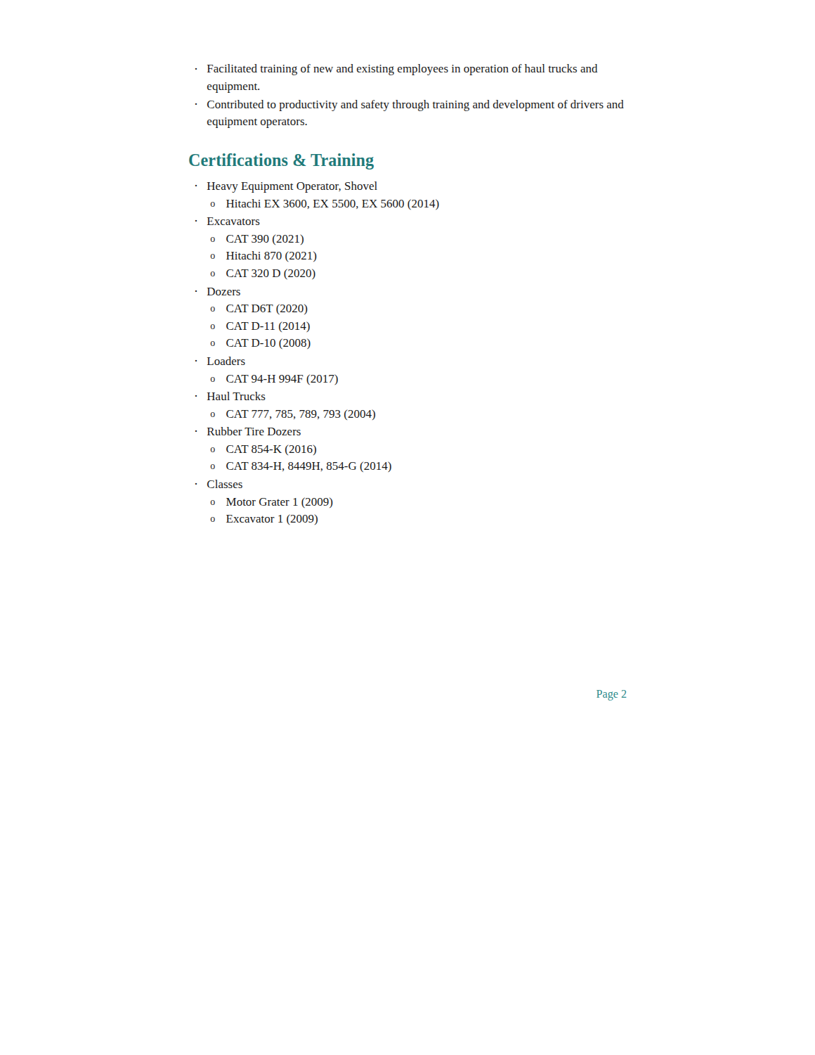Facilitated training of new and existing employees in operation of haul trucks and equipment.
Contributed to productivity and safety through training and development of drivers and equipment operators.
Certifications & Training
Heavy Equipment Operator, Shovel
Hitachi EX 3600, EX 5500, EX 5600 (2014)
Excavators
CAT 390 (2021)
Hitachi 870 (2021)
CAT 320 D (2020)
Dozers
CAT D6T (2020)
CAT D-11 (2014)
CAT D-10 (2008)
Loaders
CAT 94-H 994F (2017)
Haul Trucks
CAT 777, 785, 789, 793 (2004)
Rubber Tire Dozers
CAT 854-K (2016)
CAT 834-H, 8449H, 854-G (2014)
Classes
Motor Grater 1 (2009)
Excavator 1 (2009)
Page 2